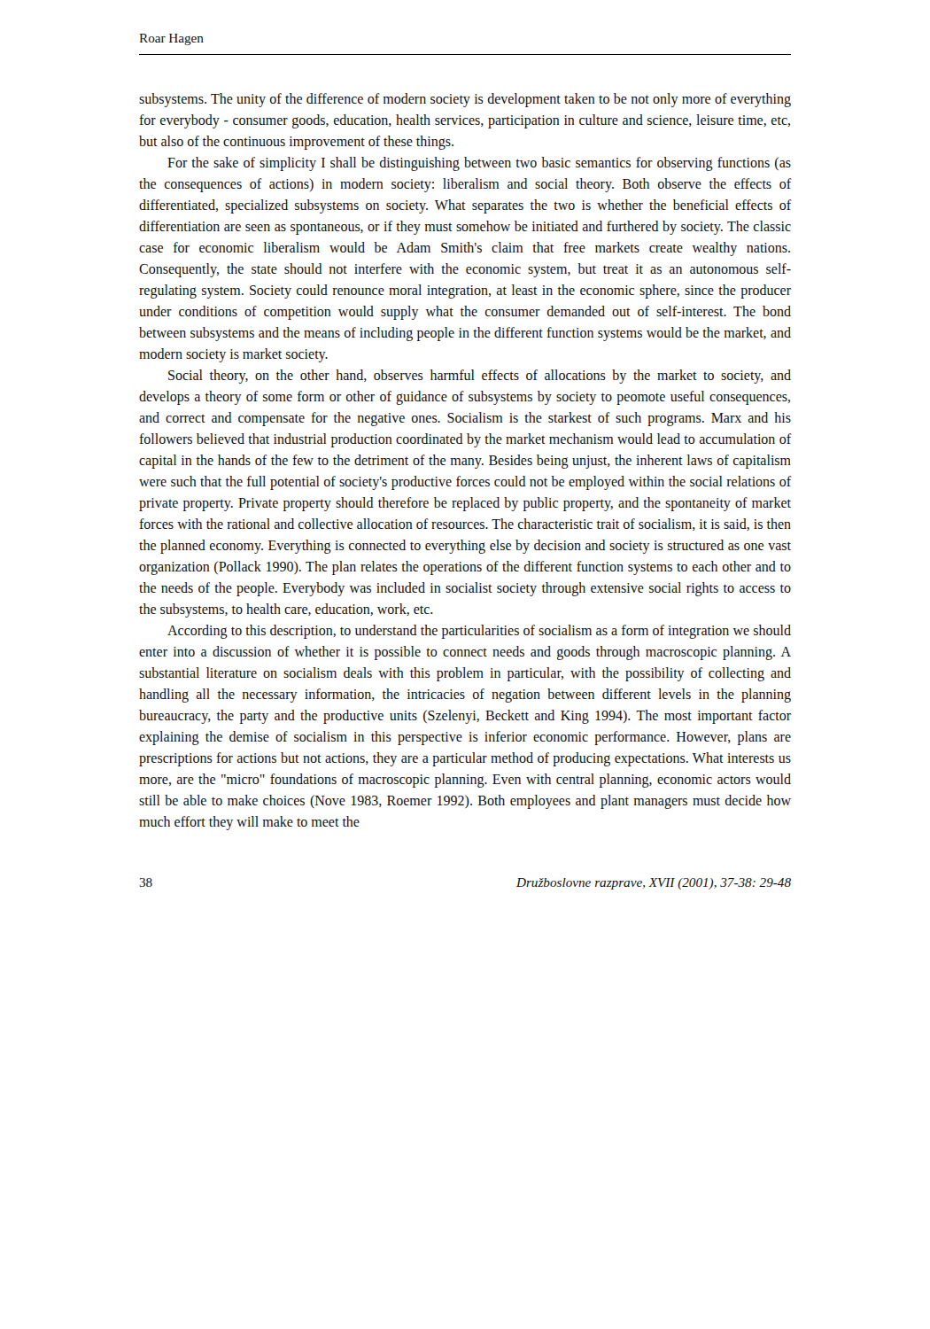Roar Hagen
subsystems. The unity of the difference of modern society is development taken to be not only more of everything for everybody - consumer goods, education, health services, participation in culture and science, leisure time, etc, but also of the continuous improvement of these things.
For the sake of simplicity I shall be distinguishing between two basic semantics for observing functions (as the consequences of actions) in modern society: liberalism and social theory. Both observe the effects of differentiated, specialized subsystems on society. What separates the two is whether the beneficial effects of differentiation are seen as spontaneous, or if they must somehow be initiated and furthered by society. The classic case for economic liberalism would be Adam Smith's claim that free markets create wealthy nations. Consequently, the state should not interfere with the economic system, but treat it as an autonomous self-regulating system. Society could renounce moral integration, at least in the economic sphere, since the producer under conditions of competition would supply what the consumer demanded out of self-interest. The bond between subsystems and the means of including people in the different function systems would be the market, and modern society is market society.
Social theory, on the other hand, observes harmful effects of allocations by the market to society, and develops a theory of some form or other of guidance of subsystems by society to peomote useful consequences, and correct and compensate for the negative ones. Socialism is the starkest of such programs. Marx and his followers believed that industrial production coordinated by the market mechanism would lead to accumulation of capital in the hands of the few to the detriment of the many. Besides being unjust, the inherent laws of capitalism were such that the full potential of society's productive forces could not be employed within the social relations of private property. Private property should therefore be replaced by public property, and the spontaneity of market forces with the rational and collective allocation of resources. The characteristic trait of socialism, it is said, is then the planned economy. Everything is connected to everything else by decision and society is structured as one vast organization (Pollack 1990). The plan relates the operations of the different function systems to each other and to the needs of the people. Everybody was included in socialist society through extensive social rights to access to the subsystems, to health care, education, work, etc.
According to this description, to understand the particularities of socialism as a form of integration we should enter into a discussion of whether it is possible to connect needs and goods through macroscopic planning. A substantial literature on socialism deals with this problem in particular, with the possibility of collecting and handling all the necessary information, the intricacies of negation between different levels in the planning bureaucracy, the party and the productive units (Szelenyi, Beckett and King 1994). The most important factor explaining the demise of socialism in this perspective is inferior economic performance. However, plans are prescriptions for actions but not actions, they are a particular method of producing expectations. What interests us more, are the "micro" foundations of macroscopic planning. Even with central planning, economic actors would still be able to make choices (Nove 1983, Roemer 1992). Both employees and plant managers must decide how much effort they will make to meet the
38 Družboslovne razprave, XVII (2001), 37-38: 29-48